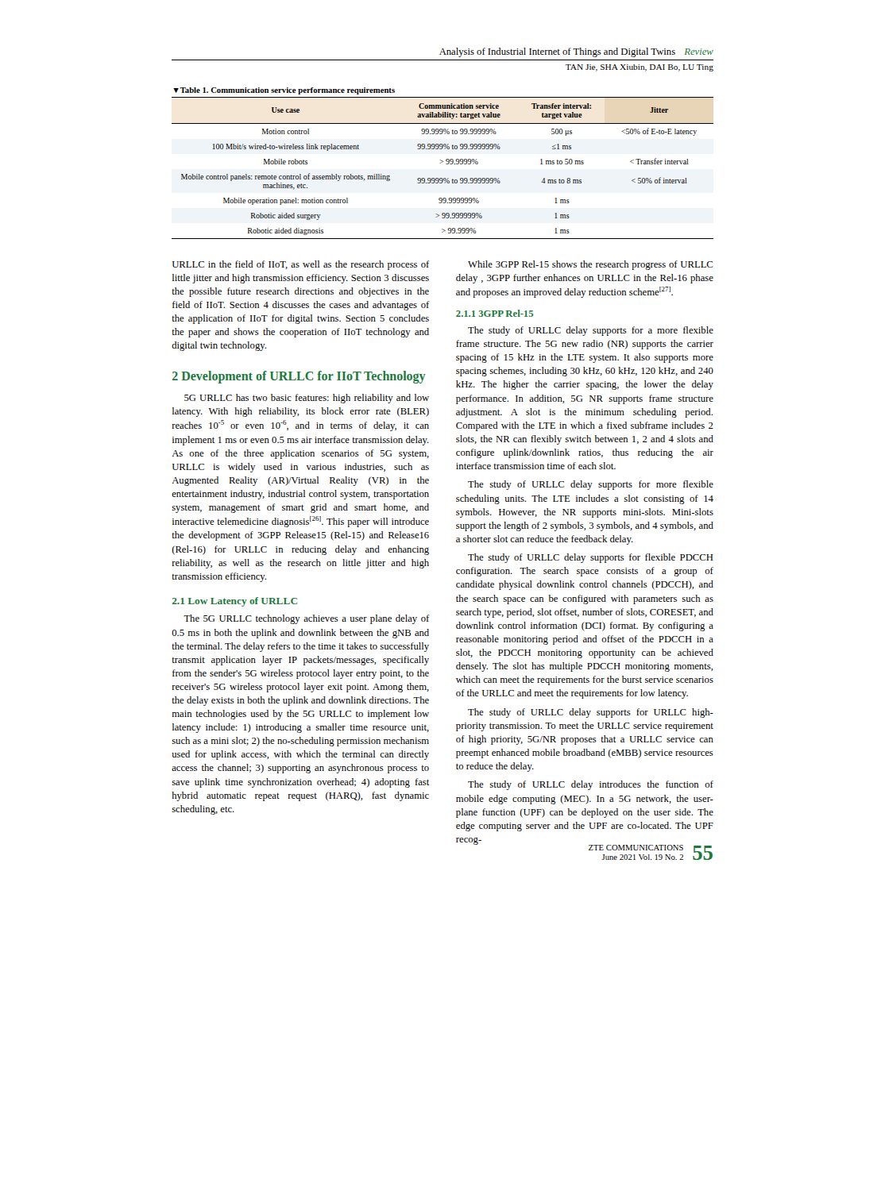Analysis of Industrial Internet of Things and Digital Twins Review
TAN Jie, SHA Xiubin, DAI Bo, LU Ting
▼Table 1. Communication service performance requirements
| Use case | Communication service availability: target value | Transfer interval: target value | Jitter |
| --- | --- | --- | --- |
| Motion control | 99.999% to 99.99999% | 500 μs | <50% of E-to-E latency |
| 100 Mbit/s wired-to-wireless link replacement | 99.9999% to 99.999999% | ≤1 ms | |
| Mobile robots | > 99.9999% | 1 ms to 50 ms | < Transfer interval |
| Mobile control panels: remote control of assembly robots, milling machines, etc. | 99.9999% to 99.999999% | 4 ms to 8 ms | < 50% of interval |
| Mobile operation panel: motion control | 99.999999% | 1 ms | |
| Robotic aided surgery | > 99.999999% | 1 ms | |
| Robotic aided diagnosis | > 99.999% | 1 ms | |
URLLC in the field of IIoT, as well as the research process of little jitter and high transmission efficiency. Section 3 discusses the possible future research directions and objectives in the field of IIoT. Section 4 discusses the cases and advantages of the application of IIoT for digital twins. Section 5 concludes the paper and shows the cooperation of IIoT technology and digital twin technology.
2 Development of URLLC for IIoT Technology
5G URLLC has two basic features: high reliability and low latency. With high reliability, its block error rate (BLER) reaches 10-5 or even 10-6, and in terms of delay, it can implement 1 ms or even 0.5 ms air interface transmission delay. As one of the three application scenarios of 5G system, URLLC is widely used in various industries, such as Augmented Reality (AR)/Virtual Reality (VR) in the entertainment industry, industrial control system, transportation system, management of smart grid and smart home, and interactive telemedicine diagnosis[26]. This paper will introduce the development of 3GPP Release15 (Rel-15) and Release16 (Rel-16) for URLLC in reducing delay and enhancing reliability, as well as the research on little jitter and high transmission efficiency.
2.1 Low Latency of URLLC
The 5G URLLC technology achieves a user plane delay of 0.5 ms in both the uplink and downlink between the gNB and the terminal. The delay refers to the time it takes to successfully transmit application layer IP packets/messages, specifically from the sender's 5G wireless protocol layer entry point, to the receiver's 5G wireless protocol layer exit point. Among them, the delay exists in both the uplink and downlink directions. The main technologies used by the 5G URLLC to implement low latency include: 1) introducing a smaller time resource unit, such as a mini slot; 2) the no-scheduling permission mechanism used for uplink access, with which the terminal can directly access the channel; 3) supporting an asynchronous process to save uplink time synchronization overhead; 4) adopting fast hybrid automatic repeat request (HARQ), fast dynamic scheduling, etc.
While 3GPP Rel-15 shows the research progress of URLLC delay , 3GPP further enhances on URLLC in the Rel-16 phase and proposes an improved delay reduction scheme[27].
2.1.1 3GPP Rel-15
The study of URLLC delay supports for a more flexible frame structure. The 5G new radio (NR) supports the carrier spacing of 15 kHz in the LTE system. It also supports more spacing schemes, including 30 kHz, 60 kHz, 120 kHz, and 240 kHz. The higher the carrier spacing, the lower the delay performance. In addition, 5G NR supports frame structure adjustment. A slot is the minimum scheduling period. Compared with the LTE in which a fixed subframe includes 2 slots, the NR can flexibly switch between 1, 2 and 4 slots and configure uplink/downlink ratios, thus reducing the air interface transmission time of each slot.
The study of URLLC delay supports for more flexible scheduling units. The LTE includes a slot consisting of 14 symbols. However, the NR supports mini-slots. Mini-slots support the length of 2 symbols, 3 symbols, and 4 symbols, and a shorter slot can reduce the feedback delay.
The study of URLLC delay supports for flexible PDCCH configuration. The search space consists of a group of candidate physical downlink control channels (PDCCH), and the search space can be configured with parameters such as search type, period, slot offset, number of slots, CORESET, and downlink control information (DCI) format. By configuring a reasonable monitoring period and offset of the PDCCH in a slot, the PDCCH monitoring opportunity can be achieved densely. The slot has multiple PDCCH monitoring moments, which can meet the requirements for the burst service scenarios of the URLLC and meet the requirements for low latency.
The study of URLLC delay supports for URLLC high-priority transmission. To meet the URLLC service requirement of high priority, 5G/NR proposes that a URLLC service can preempt enhanced mobile broadband (eMBB) service resources to reduce the delay.
The study of URLLC delay introduces the function of mobile edge computing (MEC). In a 5G network, the user-plane function (UPF) can be deployed on the user side. The edge computing server and the UPF are co-located. The UPF recog-
ZTE COMMUNICATIONS
June 2021 Vol. 19 No. 2 55